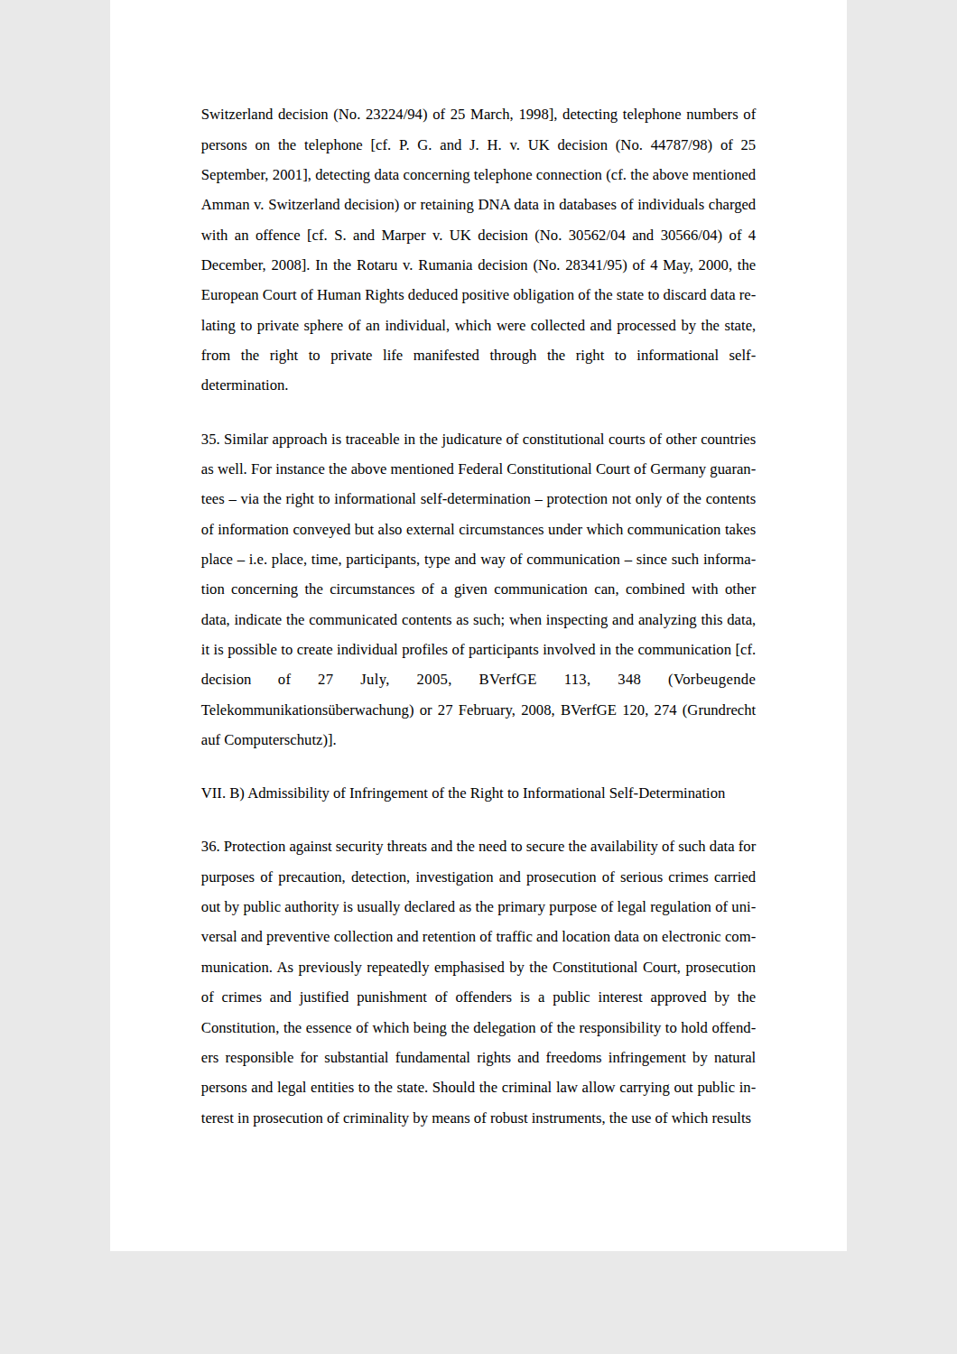Switzerland decision (No. 23224/94) of 25 March, 1998], detecting telephone numbers of persons on the telephone [cf. P. G. and J. H. v. UK decision (No. 44787/98) of 25 September, 2001], detecting data concerning telephone connection (cf. the above mentioned Amman v. Switzerland decision) or retaining DNA data in databases of individuals charged with an offence [cf. S. and Marper v. UK decision (No. 30562/04 and 30566/04) of 4 December, 2008]. In the Rotaru v. Rumania decision (No. 28341/95) of 4 May, 2000, the European Court of Human Rights deduced positive obligation of the state to discard data relating to private sphere of an individual, which were collected and processed by the state, from the right to private life manifested through the right to informational self-determination.
35. Similar approach is traceable in the judicature of constitutional courts of other countries as well. For instance the above mentioned Federal Constitutional Court of Germany guarantees – via the right to informational self-determination – protection not only of the contents of information conveyed but also external circumstances under which communication takes place – i.e. place, time, participants, type and way of communication – since such information concerning the circumstances of a given communication can, combined with other data, indicate the communicated contents as such; when inspecting and analyzing this data, it is possible to create individual profiles of participants involved in the communication [cf. decision of 27 July, 2005, BVerfGE 113, 348 (Vorbeugende Telekommunikationsüberwachung) or 27 February, 2008, BVerfGE 120, 274 (Grundrecht auf Computerschutz)].
VII. B) Admissibility of Infringement of the Right to Informational Self-Determination
36. Protection against security threats and the need to secure the availability of such data for purposes of precaution, detection, investigation and prosecution of serious crimes carried out by public authority is usually declared as the primary purpose of legal regulation of universal and preventive collection and retention of traffic and location data on electronic communication. As previously repeatedly emphasised by the Constitutional Court, prosecution of crimes and justified punishment of offenders is a public interest approved by the Constitution, the essence of which being the delegation of the responsibility to hold offenders responsible for substantial fundamental rights and freedoms infringement by natural persons and legal entities to the state. Should the criminal law allow carrying out public interest in prosecution of criminality by means of robust instruments, the use of which results